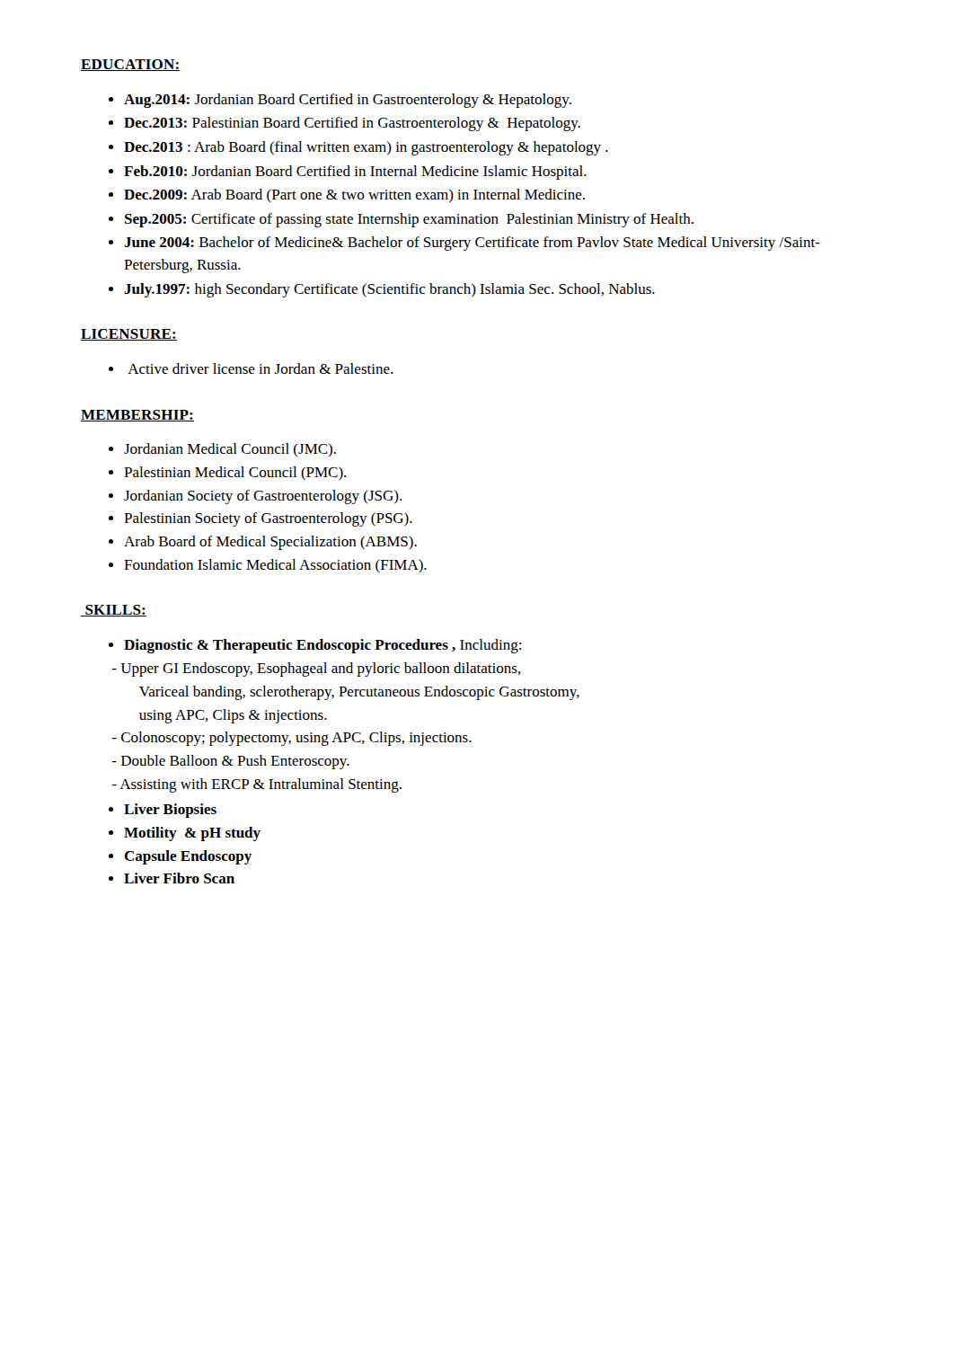EDUCATION:
Aug.2014: Jordanian Board Certified in Gastroenterology & Hepatology.
Dec.2013: Palestinian Board Certified in Gastroenterology & Hepatology.
Dec.2013 : Arab Board (final written exam) in gastroenterology & hepatology .
Feb.2010: Jordanian Board Certified in Internal Medicine Islamic Hospital.
Dec.2009: Arab Board (Part one & two written exam) in Internal Medicine.
Sep.2005: Certificate of passing state Internship examination Palestinian Ministry of Health.
June 2004: Bachelor of Medicine& Bachelor of Surgery Certificate from Pavlov State Medical University /Saint-Petersburg, Russia.
July.1997: high Secondary Certificate (Scientific branch) Islamia Sec. School, Nablus.
LICENSURE:
Active driver license in Jordan & Palestine.
MEMBERSHIP:
Jordanian Medical Council (JMC).
Palestinian Medical Council (PMC).
Jordanian Society of Gastroenterology (JSG).
Palestinian Society of Gastroenterology (PSG).
Arab Board of Medical Specialization (ABMS).
Foundation Islamic Medical Association (FIMA).
SKILLS:
Diagnostic & Therapeutic Endoscopic Procedures , Including:
- Upper GI Endoscopy, Esophageal and pyloric balloon dilatations,
Variceal banding, sclerotherapy, Percutaneous Endoscopic Gastrostomy,
using APC, Clips & injections.
- Colonoscopy; polypectomy, using APC, Clips, injections.
- Double Balloon & Push Enteroscopy.
- Assisting with ERCP & Intraluminal Stenting.
Liver Biopsies
Motility & pH study
Capsule Endoscopy
Liver Fibro Scan